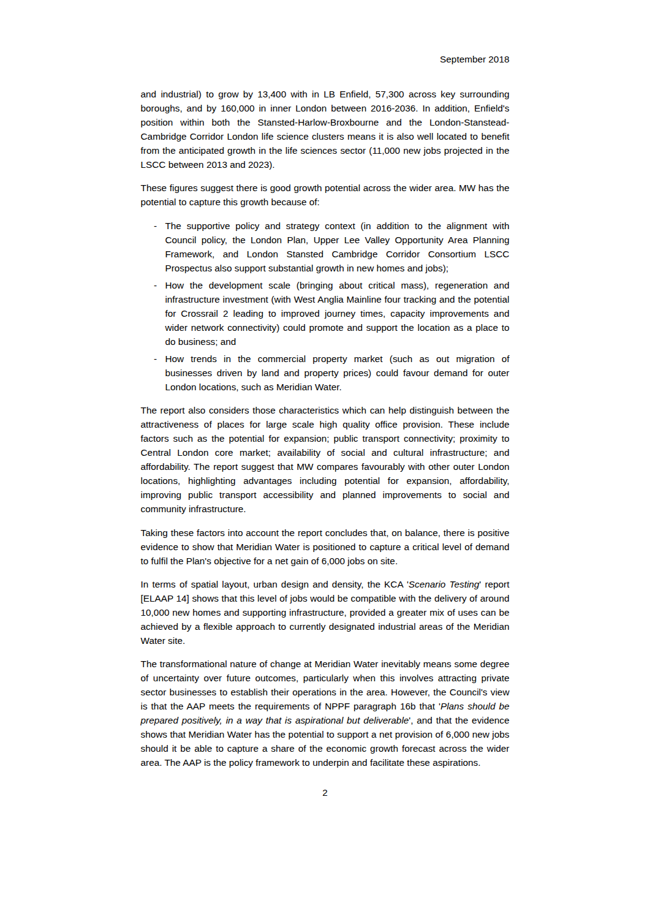September 2018
and industrial) to grow by 13,400 with in LB Enfield, 57,300 across key surrounding boroughs, and by 160,000 in inner London between 2016-2036. In addition, Enfield's position within both the Stansted-Harlow-Broxbourne and the London-Stanstead-Cambridge Corridor London life science clusters means it is also well located to benefit from the anticipated growth in the life sciences sector (11,000 new jobs projected in the LSCC between 2013 and 2023).
These figures suggest there is good growth potential across the wider area. MW has the potential to capture this growth because of:
The supportive policy and strategy context (in addition to the alignment with Council policy, the London Plan, Upper Lee Valley Opportunity Area Planning Framework, and London Stansted Cambridge Corridor Consortium LSCC Prospectus also support substantial growth in new homes and jobs);
How the development scale (bringing about critical mass), regeneration and infrastructure investment (with West Anglia Mainline four tracking and the potential for Crossrail 2 leading to improved journey times, capacity improvements and wider network connectivity) could promote and support the location as a place to do business; and
How trends in the commercial property market (such as out migration of businesses driven by land and property prices) could favour demand for outer London locations, such as Meridian Water.
The report also considers those characteristics which can help distinguish between the attractiveness of places for large scale high quality office provision. These include factors such as the potential for expansion; public transport connectivity; proximity to Central London core market; availability of social and cultural infrastructure; and affordability. The report suggest that MW compares favourably with other outer London locations, highlighting advantages including potential for expansion, affordability, improving public transport accessibility and planned improvements to social and community infrastructure.
Taking these factors into account the report concludes that, on balance, there is positive evidence to show that Meridian Water is positioned to capture a critical level of demand to fulfil the Plan's objective for a net gain of 6,000 jobs on site.
In terms of spatial layout, urban design and density, the KCA 'Scenario Testing' report [ELAAP 14] shows that this level of jobs would be compatible with the delivery of around 10,000 new homes and supporting infrastructure, provided a greater mix of uses can be achieved by a flexible approach to currently designated industrial areas of the Meridian Water site.
The transformational nature of change at Meridian Water inevitably means some degree of uncertainty over future outcomes, particularly when this involves attracting private sector businesses to establish their operations in the area. However, the Council's view is that the AAP meets the requirements of NPPF paragraph 16b that 'Plans should be prepared positively, in a way that is aspirational but deliverable', and that the evidence shows that Meridian Water has the potential to support a net provision of 6,000 new jobs should it be able to capture a share of the economic growth forecast across the wider area. The AAP is the policy framework to underpin and facilitate these aspirations.
2